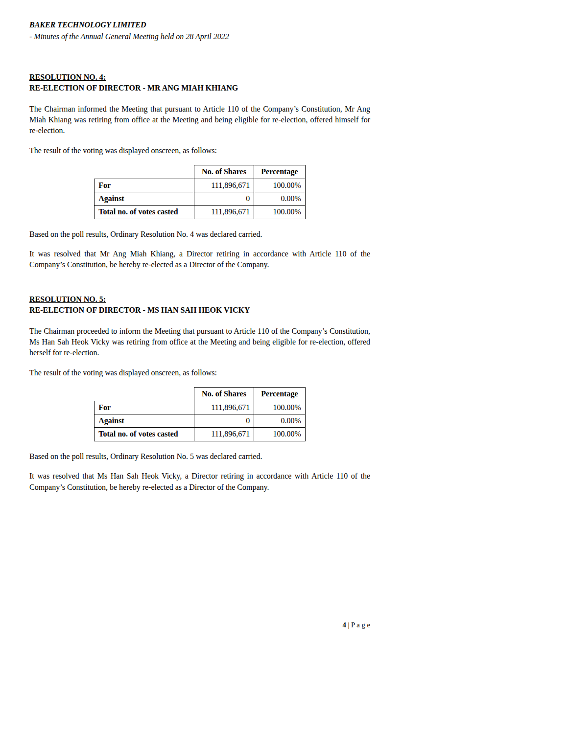BAKER TECHNOLOGY LIMITED
- Minutes of the Annual General Meeting held on 28 April 2022
RESOLUTION NO. 4:
RE-ELECTION OF DIRECTOR - MR ANG MIAH KHIANG
The Chairman informed the Meeting that pursuant to Article 110 of the Company’s Constitution, Mr Ang Miah Khiang was retiring from office at the Meeting and being eligible for re-election, offered himself for re-election.
The result of the voting was displayed onscreen, as follows:
| | No. of Shares | Percentage |
| --- | --- | --- |
| For | 111,896,671 | 100.00% |
| Against | 0 | 0.00% |
| Total no. of votes casted | 111,896,671 | 100.00% |
Based on the poll results, Ordinary Resolution No. 4 was declared carried.
It was resolved that Mr Ang Miah Khiang, a Director retiring in accordance with Article 110 of the Company’s Constitution, be hereby re-elected as a Director of the Company.
RESOLUTION NO. 5:
RE-ELECTION OF DIRECTOR - MS HAN SAH HEOK VICKY
The Chairman proceeded to inform the Meeting that pursuant to Article 110 of the Company’s Constitution, Ms Han Sah Heok Vicky was retiring from office at the Meeting and being eligible for re-election, offered herself for re-election.
The result of the voting was displayed onscreen, as follows:
| | No. of Shares | Percentage |
| --- | --- | --- |
| For | 111,896,671 | 100.00% |
| Against | 0 | 0.00% |
| Total no. of votes casted | 111,896,671 | 100.00% |
Based on the poll results, Ordinary Resolution No. 5 was declared carried.
It was resolved that Ms Han Sah Heok Vicky, a Director retiring in accordance with Article 110 of the Company’s Constitution, be hereby re-elected as a Director of the Company.
4 | P a g e